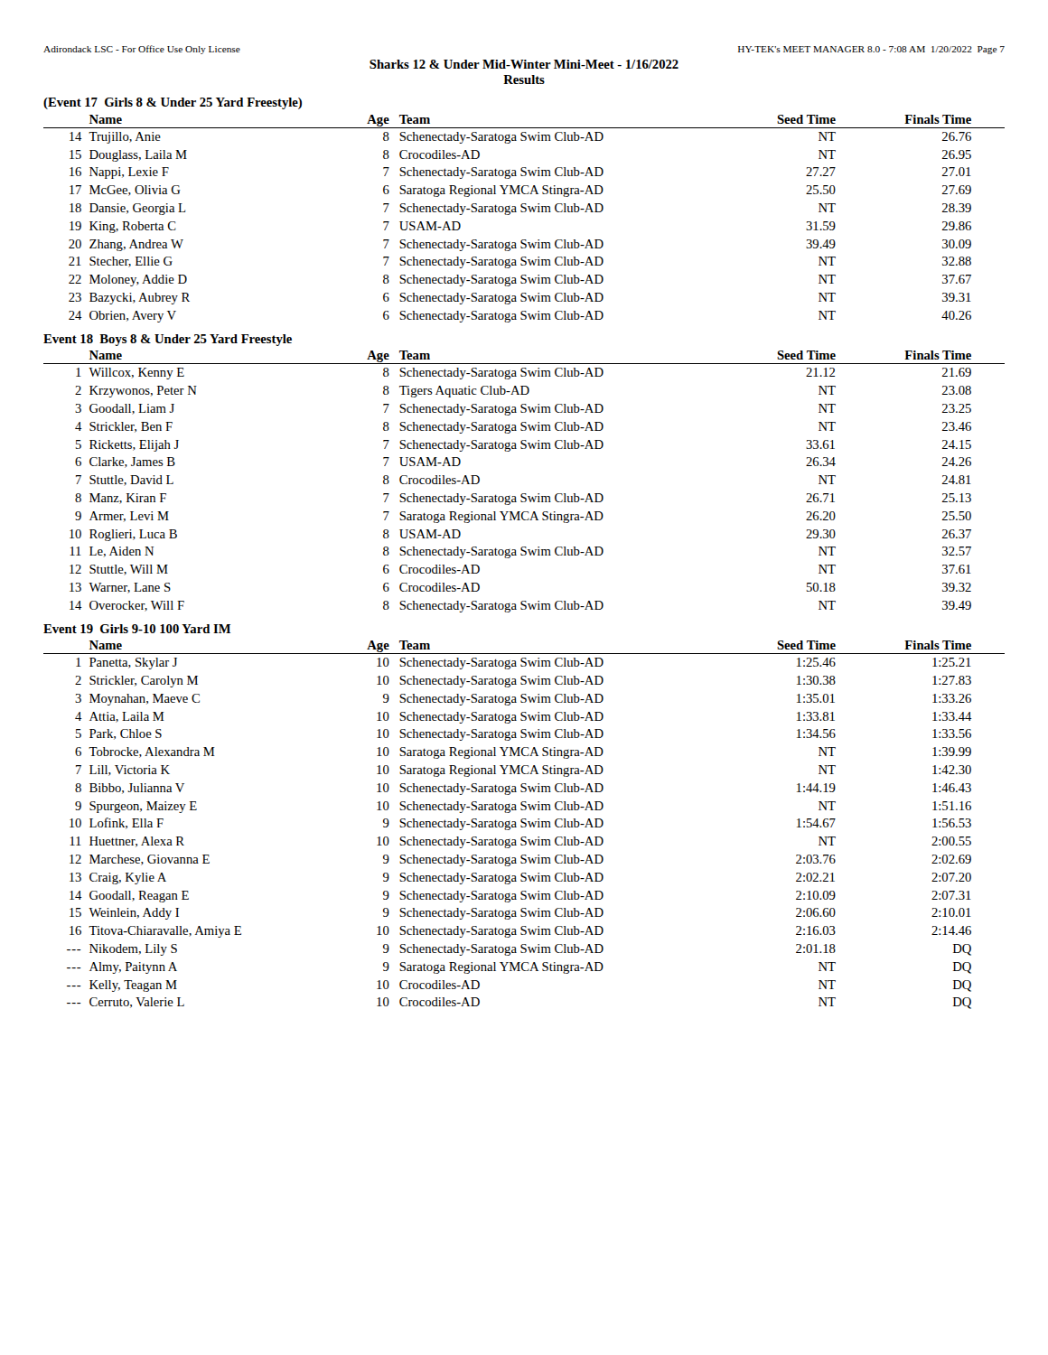Adirondack LSC - For Office Use Only License
HY-TEK's MEET MANAGER 8.0 - 7:08 AM 1/20/2022 Page 7
Sharks 12 & Under Mid-Winter Mini-Meet - 1/16/2022
Results
(Event 17 Girls 8 & Under 25 Yard Freestyle)
| | Name | Age | Team | Seed Time | Finals Time |
| --- | --- | --- | --- | --- | --- |
| 14 | Trujillo, Anie | 8 | Schenectady-Saratoga Swim Club-AD | NT | 26.76 |
| 15 | Douglass, Laila M | 8 | Crocodiles-AD | NT | 26.95 |
| 16 | Nappi, Lexie F | 7 | Schenectady-Saratoga Swim Club-AD | 27.27 | 27.01 |
| 17 | McGee, Olivia G | 6 | Saratoga Regional YMCA Stingra-AD | 25.50 | 27.69 |
| 18 | Dansie, Georgia L | 7 | Schenectady-Saratoga Swim Club-AD | NT | 28.39 |
| 19 | King, Roberta C | 7 | USAM-AD | 31.59 | 29.86 |
| 20 | Zhang, Andrea W | 7 | Schenectady-Saratoga Swim Club-AD | 39.49 | 30.09 |
| 21 | Stecher, Ellie G | 7 | Schenectady-Saratoga Swim Club-AD | NT | 32.88 |
| 22 | Moloney, Addie D | 8 | Schenectady-Saratoga Swim Club-AD | NT | 37.67 |
| 23 | Bazycki, Aubrey R | 6 | Schenectady-Saratoga Swim Club-AD | NT | 39.31 |
| 24 | Obrien, Avery V | 6 | Schenectady-Saratoga Swim Club-AD | NT | 40.26 |
Event 18 Boys 8 & Under 25 Yard Freestyle
| | Name | Age | Team | Seed Time | Finals Time |
| --- | --- | --- | --- | --- | --- |
| 1 | Willcox, Kenny E | 8 | Schenectady-Saratoga Swim Club-AD | 21.12 | 21.69 |
| 2 | Krzywonos, Peter N | 8 | Tigers Aquatic Club-AD | NT | 23.08 |
| 3 | Goodall, Liam J | 7 | Schenectady-Saratoga Swim Club-AD | NT | 23.25 |
| 4 | Strickler, Ben F | 8 | Schenectady-Saratoga Swim Club-AD | NT | 23.46 |
| 5 | Ricketts, Elijah J | 7 | Schenectady-Saratoga Swim Club-AD | 33.61 | 24.15 |
| 6 | Clarke, James B | 7 | USAM-AD | 26.34 | 24.26 |
| 7 | Stuttle, David L | 8 | Crocodiles-AD | NT | 24.81 |
| 8 | Manz, Kiran F | 7 | Schenectady-Saratoga Swim Club-AD | 26.71 | 25.13 |
| 9 | Armer, Levi M | 7 | Saratoga Regional YMCA Stingra-AD | 26.20 | 25.50 |
| 10 | Roglieri, Luca B | 8 | USAM-AD | 29.30 | 26.37 |
| 11 | Le, Aiden N | 8 | Schenectady-Saratoga Swim Club-AD | NT | 32.57 |
| 12 | Stuttle, Will M | 6 | Crocodiles-AD | NT | 37.61 |
| 13 | Warner, Lane S | 6 | Crocodiles-AD | 50.18 | 39.32 |
| 14 | Overocker, Will F | 8 | Schenectady-Saratoga Swim Club-AD | NT | 39.49 |
Event 19 Girls 9-10 100 Yard IM
| | Name | Age | Team | Seed Time | Finals Time |
| --- | --- | --- | --- | --- | --- |
| 1 | Panetta, Skylar J | 10 | Schenectady-Saratoga Swim Club-AD | 1:25.46 | 1:25.21 |
| 2 | Strickler, Carolyn M | 10 | Schenectady-Saratoga Swim Club-AD | 1:30.38 | 1:27.83 |
| 3 | Moynahan, Maeve C | 9 | Schenectady-Saratoga Swim Club-AD | 1:35.01 | 1:33.26 |
| 4 | Attia, Laila M | 10 | Schenectady-Saratoga Swim Club-AD | 1:33.81 | 1:33.44 |
| 5 | Park, Chloe S | 10 | Schenectady-Saratoga Swim Club-AD | 1:34.56 | 1:33.56 |
| 6 | Tobrocke, Alexandra M | 10 | Saratoga Regional YMCA Stingra-AD | NT | 1:39.99 |
| 7 | Lill, Victoria K | 10 | Saratoga Regional YMCA Stingra-AD | NT | 1:42.30 |
| 8 | Bibbo, Julianna V | 10 | Schenectady-Saratoga Swim Club-AD | 1:44.19 | 1:46.43 |
| 9 | Spurgeon, Maizey E | 10 | Schenectady-Saratoga Swim Club-AD | NT | 1:51.16 |
| 10 | Lofink, Ella F | 9 | Schenectady-Saratoga Swim Club-AD | 1:54.67 | 1:56.53 |
| 11 | Huettner, Alexa R | 10 | Schenectady-Saratoga Swim Club-AD | NT | 2:00.55 |
| 12 | Marchese, Giovanna E | 9 | Schenectady-Saratoga Swim Club-AD | 2:03.76 | 2:02.69 |
| 13 | Craig, Kylie A | 9 | Schenectady-Saratoga Swim Club-AD | 2:02.21 | 2:07.20 |
| 14 | Goodall, Reagan E | 9 | Schenectady-Saratoga Swim Club-AD | 2:10.09 | 2:07.31 |
| 15 | Weinlein, Addy I | 9 | Schenectady-Saratoga Swim Club-AD | 2:06.60 | 2:10.01 |
| 16 | Titova-Chiaravalle, Amiya E | 10 | Schenectady-Saratoga Swim Club-AD | 2:16.03 | 2:14.46 |
| --- | Nikodem, Lily S | 9 | Schenectady-Saratoga Swim Club-AD | 2:01.18 | DQ |
| --- | Almy, Paitynn A | 9 | Saratoga Regional YMCA Stingra-AD | NT | DQ |
| --- | Kelly, Teagan M | 10 | Crocodiles-AD | NT | DQ |
| --- | Cerruto, Valerie L | 10 | Crocodiles-AD | NT | DQ |